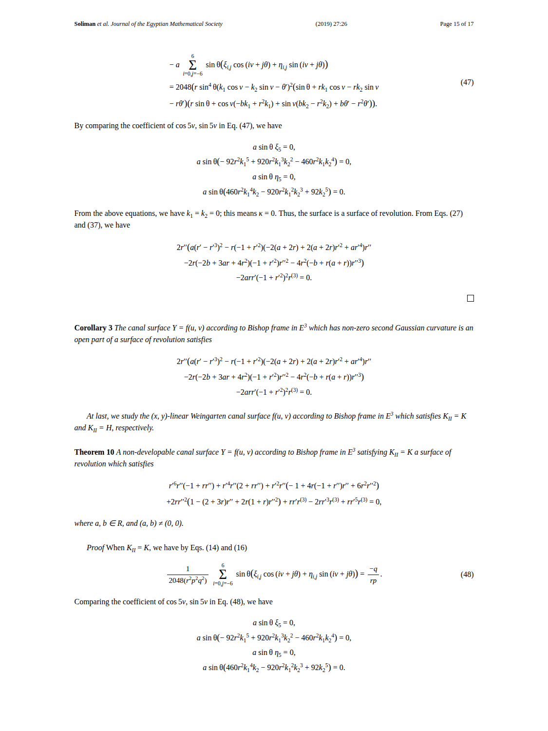Soliman et al. Journal of the Egyptian Mathematical Society
(2019) 27:26
Page 15 of 17
− a 6 Σ i=0,j=−6 sin θ(ξi,j cos (iv + jθ) + ηi,j sin (iv + jθ))
= 2048(r sin4 θ(k1 cos v − k2 sin v − θ′)2(sin θ + rk1 cos v − rk2 sin v
− rθ′)(r sin θ + cos v(−bk1 + r2k1) + sin v(bk2 − r2k2) + bθ′ − r2θ′)).
(47)
By comparing the coefficient of cos 5v, sin 5v in Eq. (47), we have
a sin θ ξ5 = 0,
a sin θ(− 92r2k15 + 920r2k13k22 − 460r2k1k24) = 0,
a sin θ η5 = 0,
a sin θ(460r2k14k2 − 920r2k12k23 + 92k25) = 0.
From the above equations, we have k1 = k2 = 0; this means κ = 0. Thus, the surface is a surface of revolution. From Eqs. (27) and (37), we have
2r′′(a(r′ − r′3)2 − r(−1 + r′2)(−2(a + 2r) + 2(a + 2r)r′2 + ar′4)r′′
−2r(−2b + 3ar + 4r2)(−1 + r′2)r′′2 − 4r2(−b + r(a + r))r′′3)
−2arr′(−1 + r′2)2r(3) = 0.
Corollary 3 The canal surface Υ = f(u, v) according to Bishop frame in E3 which has non-zero second Gaussian curvature is an open part of a surface of revolution satisfies
2r′′(a(r′ − r′3)2 − r(−1 + r′2)(−2(a + 2r) + 2(a + 2r)r′2 + ar′4)r′′
−2r(−2b + 3ar + 4r2)(−1 + r′2)r′′2 − 4r2(−b + r(a + r))r′′3)
−2arr′(−1 + r′2)2r(3) = 0.
At last, we study the (x, y)-linear Weingarten canal surface f(u, v) according to Bishop frame in E3 which satisfies KII = K and KII = H, respectively.
Theorem 10 A non-developable canal surface Υ = f(u, v) according to Bishop frame in E3 satisfying KII = K a surface of revolution which satisfies
r′6r′′(−1 + rr′′) + r′4r′′(2 + rr′′) + r′2r′′(− 1 + 4r(−1 + r′′)r′′ + 6r2r′′2)
+2rr′′2(1 − (2 + 3r)r′′ + 2r(1 + r)r′′2) + rr′r(3) − 2rr′3r(3) + rr′5r(3) = 0,
where a, b ∈ R, and (a, b) ≠ (0, 0).
Proof When KII = K, we have by Eqs. (14) and (16)
12048(r2p2q2) 6 Σ i=0,j=−6 sin θ(ξi,j cos (iv + jθ) + ηi,j sin (iv + jθ)) = −q rp.
(48)
Comparing the coefficient of cos 5v, sin 5v in Eq. (48), we have
a sin θ ξ5 = 0,
a sin θ(− 92r2k15 + 920r2k13k22 − 460r2k1k24) = 0,
a sin θ η5 = 0,
a sin θ(460r2k14k2 − 920r2k12k23 + 92k25) = 0.